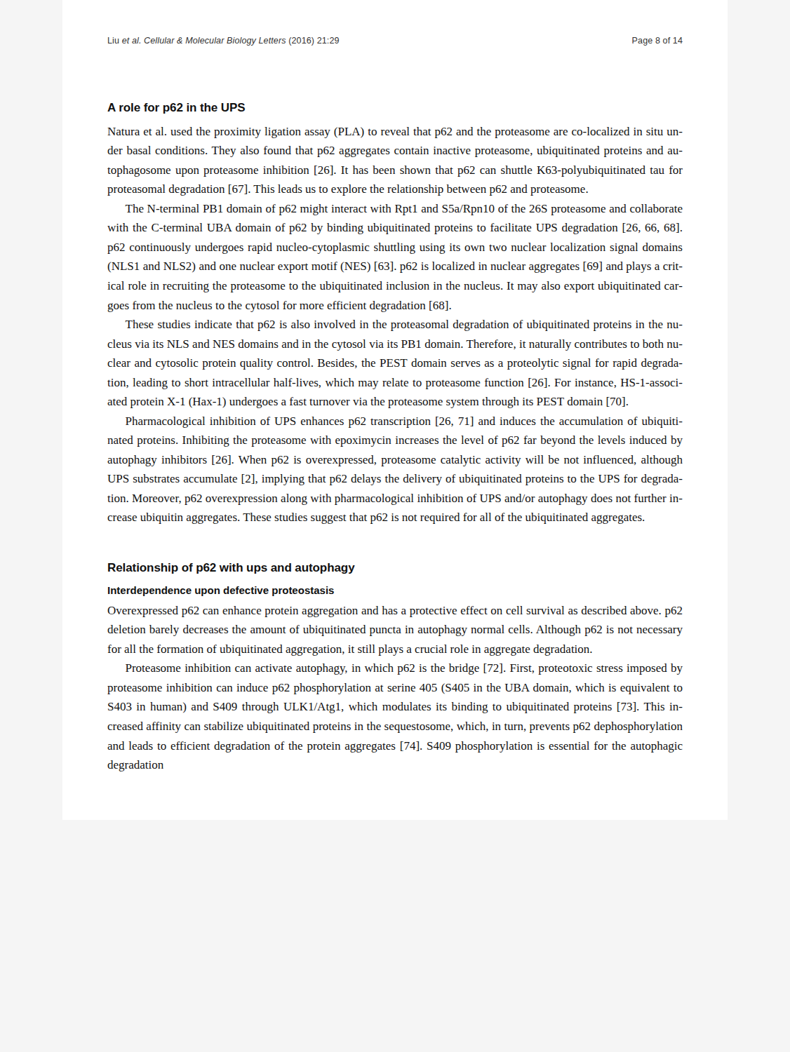Liu et al. Cellular & Molecular Biology Letters (2016) 21:29 Page 8 of 14
A role for p62 in the UPS
Natura et al. used the proximity ligation assay (PLA) to reveal that p62 and the proteasome are co-localized in situ under basal conditions. They also found that p62 aggregates contain inactive proteasome, ubiquitinated proteins and autophagosome upon proteasome inhibition [26]. It has been shown that p62 can shuttle K63-polyubiquitinated tau for proteasomal degradation [67]. This leads us to explore the relationship between p62 and proteasome.
The N-terminal PB1 domain of p62 might interact with Rpt1 and S5a/Rpn10 of the 26S proteasome and collaborate with the C-terminal UBA domain of p62 by binding ubiquitinated proteins to facilitate UPS degradation [26, 66, 68]. p62 continuously undergoes rapid nucleo-cytoplasmic shuttling using its own two nuclear localization signal domains (NLS1 and NLS2) and one nuclear export motif (NES) [63]. p62 is localized in nuclear aggregates [69] and plays a critical role in recruiting the proteasome to the ubiquitinated inclusion in the nucleus. It may also export ubiquitinated cargoes from the nucleus to the cytosol for more efficient degradation [68].
These studies indicate that p62 is also involved in the proteasomal degradation of ubiquitinated proteins in the nucleus via its NLS and NES domains and in the cytosol via its PB1 domain. Therefore, it naturally contributes to both nuclear and cytosolic protein quality control. Besides, the PEST domain serves as a proteolytic signal for rapid degradation, leading to short intracellular half-lives, which may relate to proteasome function [26]. For instance, HS-1-associated protein X-1 (Hax-1) undergoes a fast turnover via the proteasome system through its PEST domain [70].
Pharmacological inhibition of UPS enhances p62 transcription [26, 71] and induces the accumulation of ubiquitinated proteins. Inhibiting the proteasome with epoximycin increases the level of p62 far beyond the levels induced by autophagy inhibitors [26]. When p62 is overexpressed, proteasome catalytic activity will be not influenced, although UPS substrates accumulate [2], implying that p62 delays the delivery of ubiquitinated proteins to the UPS for degradation. Moreover, p62 overexpression along with pharmacological inhibition of UPS and/or autophagy does not further increase ubiquitin aggregates. These studies suggest that p62 is not required for all of the ubiquitinated aggregates.
Relationship of p62 with ups and autophagy
Interdependence upon defective proteostasis
Overexpressed p62 can enhance protein aggregation and has a protective effect on cell survival as described above. p62 deletion barely decreases the amount of ubiquitinated puncta in autophagy normal cells. Although p62 is not necessary for all the formation of ubiquitinated aggregation, it still plays a crucial role in aggregate degradation.
Proteasome inhibition can activate autophagy, in which p62 is the bridge [72]. First, proteotoxic stress imposed by proteasome inhibition can induce p62 phosphorylation at serine 405 (S405 in the UBA domain, which is equivalent to S403 in human) and S409 through ULK1/Atg1, which modulates its binding to ubiquitinated proteins [73]. This increased affinity can stabilize ubiquitinated proteins in the sequestosome, which, in turn, prevents p62 dephosphorylation and leads to efficient degradation of the protein aggregates [74]. S409 phosphorylation is essential for the autophagic degradation